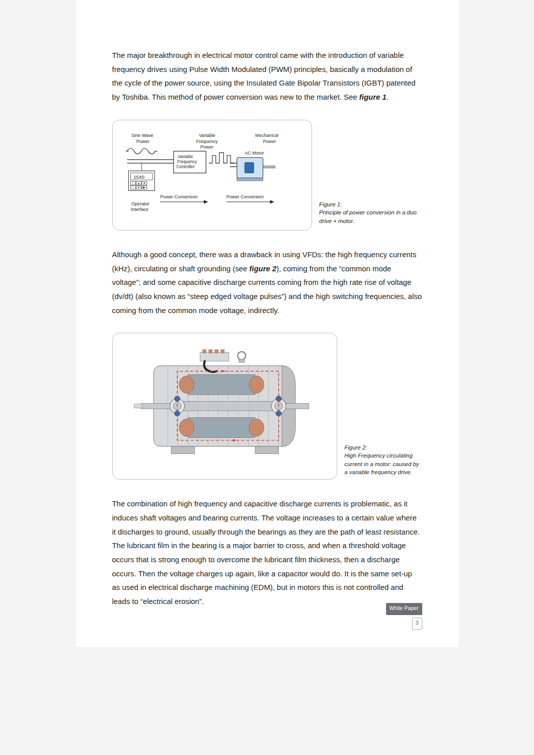The major breakthrough in electrical motor control came with the introduction of variable frequency drives using Pulse Width Modulated (PWM) principles, basically a modulation of the cycle of the power source, using the Insulated Gate Bipolar Transistors (IGBT) patented by Toshiba. This method of power conversion was new to the market. See figure 1.
Sine Wave Power Variable Frequency Power Mechanical Power AC Motor Variable Frequency Controller 1540 I ▲ ▼ ○ ⊘ ▶ Power Conversion Power Conversion Operator Interface
Figure 1: Principle of power conversion in a duo drive + motor.
Although a good concept, there was a drawback in using VFDs: the high frequency currents (kHz), circulating or shaft grounding (see figure 2), coming from the “common mode voltage”; and some capacitive discharge currents coming from the high rate rise of voltage (dv/dt) (also known as “steep edged voltage pulses”) and the high switching frequencies, also coming from the common mode voltage, indirectly.
Figure 2: High Frequency circulating current in a motor: caused by a variable frequency drive.
The combination of high frequency and capacitive discharge currents is problematic, as it induces shaft voltages and bearing currents. The voltage increases to a certain value where it discharges to ground, usually through the bearings as they are the path of least resistance. The lubricant film in the bearing is a major barrier to cross, and when a threshold voltage occurs that is strong enough to overcome the lubricant film thickness, then a discharge occurs. Then the voltage charges up again, like a capacitor would do. It is the same set-up as used in electrical discharge machining (EDM), but in motors this is not controlled and leads to “electrical erosion”.
White Paper 3